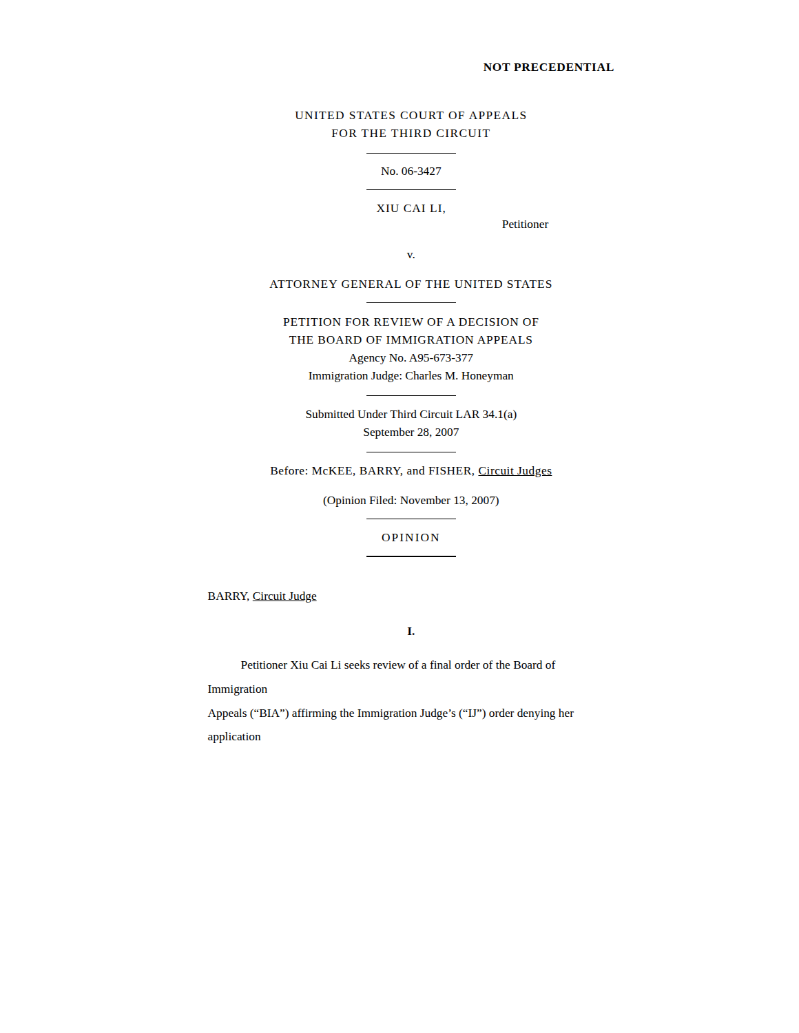NOT PRECEDENTIAL
UNITED STATES COURT OF APPEALS
FOR THE THIRD CIRCUIT
No. 06-3427
XIU CAI LI,
Petitioner
v.
ATTORNEY GENERAL OF THE UNITED STATES
PETITION FOR REVIEW OF A DECISION OF
THE BOARD OF IMMIGRATION APPEALS
Agency No. A95-673-377
Immigration Judge: Charles M. Honeyman
Submitted Under Third Circuit LAR 34.1(a)
September 28, 2007
Before: McKEE, BARRY, and FISHER, Circuit Judges
(Opinion Filed: November 13, 2007)
OPINION
BARRY, Circuit Judge
I.
Petitioner Xiu Cai Li seeks review of a final order of the Board of Immigration
Appeals (“BIA”) affirming the Immigration Judge’s (“IJ”) order denying her application